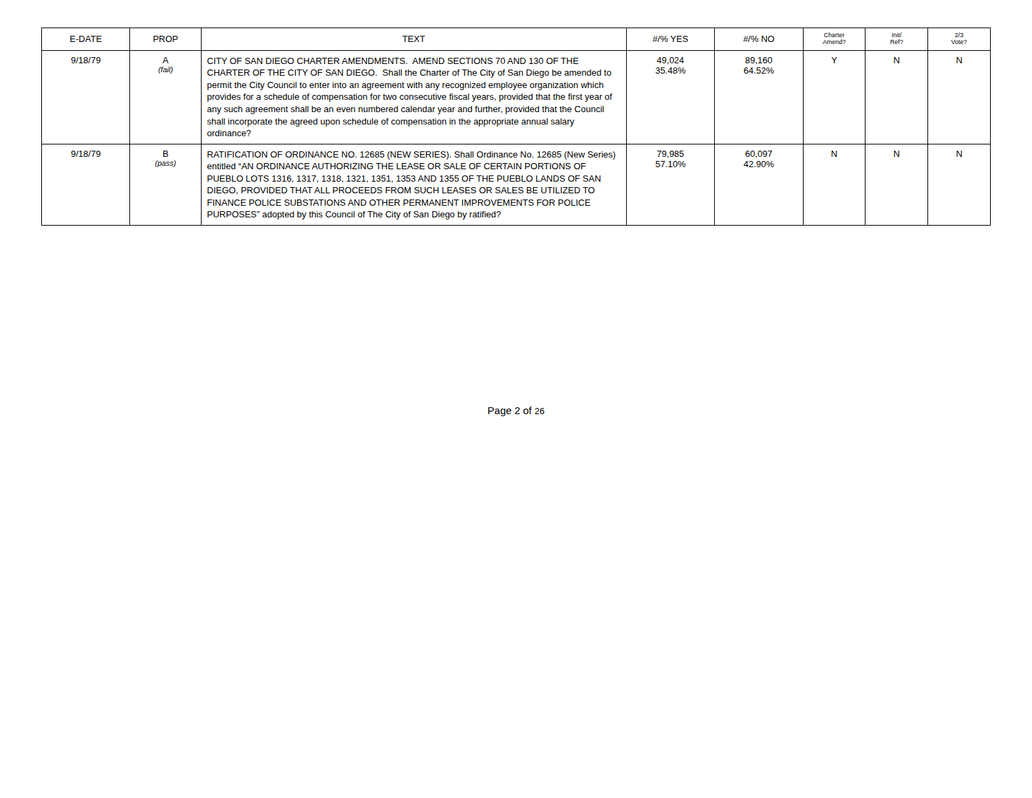| E-DATE | PROP | TEXT | #/% YES | #/% NO | Charter Amend? | Init/ Ref? | 2/3 Vote? |
| --- | --- | --- | --- | --- | --- | --- | --- |
| 9/18/79 | A (fail) | CITY OF SAN DIEGO CHARTER AMENDMENTS. AMEND SECTIONS 70 AND 130 OF THE CHARTER OF THE CITY OF SAN DIEGO. Shall the Charter of The City of San Diego be amended to permit the City Council to enter into an agreement with any recognized employee organization which provides for a schedule of compensation for two consecutive fiscal years, provided that the first year of any such agreement shall be an even numbered calendar year and further, provided that the Council shall incorporate the agreed upon schedule of compensation in the appropriate annual salary ordinance? | 49,024 35.48% | 89,160 64.52% | Y | N | N |
| 9/18/79 | B (pass) | RATIFICATION OF ORDINANCE NO. 12685 (NEW SERIES). Shall Ordinance No. 12685 (New Series) entitled “AN ORDINANCE AUTHORIZING THE LEASE OR SALE OF CERTAIN PORTIONS OF PUEBLO LOTS 1316, 1317, 1318, 1321, 1351, 1353 AND 1355 OF THE PUEBLO LANDS OF SAN DIEGO, PROVIDED THAT ALL PROCEEDS FROM SUCH LEASES OR SALES BE UTILIZED TO FINANCE POLICE SUBSTATIONS AND OTHER PERMANENT IMPROVEMENTS FOR POLICE PURPOSES” adopted by this Council of The City of San Diego by ratified? | 79,985 57.10% | 60,097 42.90% | N | N | N |
Page 2 of 26